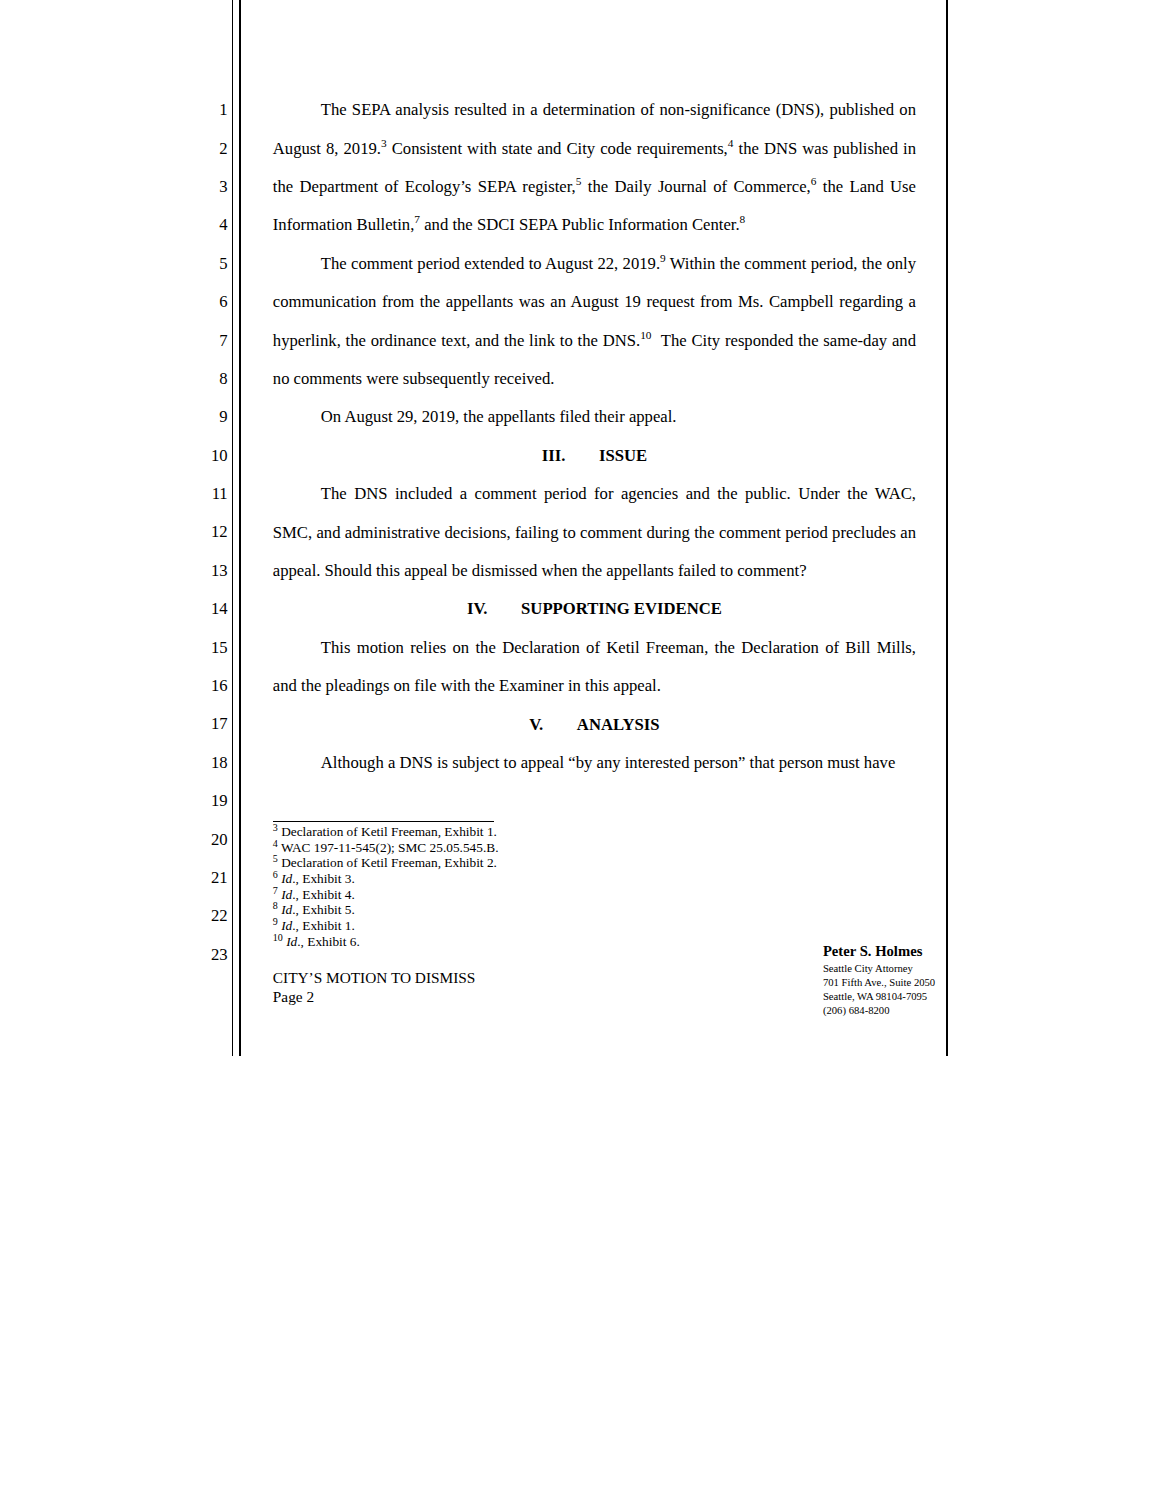1
2
3
4
5
6
7
8
9
10
11
12
13
14
15
16
17
18
19
20
21
22
23
The SEPA analysis resulted in a determination of non-significance (DNS), published on August 8, 2019.3 Consistent with state and City code requirements,4 the DNS was published in the Department of Ecology’s SEPA register,5 the Daily Journal of Commerce,6 the Land Use Information Bulletin,7 and the SDCI SEPA Public Information Center.8
The comment period extended to August 22, 2019.9 Within the comment period, the only communication from the appellants was an August 19 request from Ms. Campbell regarding a hyperlink, the ordinance text, and the link to the DNS.10 The City responded the same-day and no comments were subsequently received.
On August 29, 2019, the appellants filed their appeal.
III. ISSUE
The DNS included a comment period for agencies and the public. Under the WAC, SMC, and administrative decisions, failing to comment during the comment period precludes an appeal. Should this appeal be dismissed when the appellants failed to comment?
IV. SUPPORTING EVIDENCE
This motion relies on the Declaration of Ketil Freeman, the Declaration of Bill Mills, and the pleadings on file with the Examiner in this appeal.
V. ANALYSIS
Although a DNS is subject to appeal “by any interested person” that person must have
3 Declaration of Ketil Freeman, Exhibit 1.
4 WAC 197-11-545(2); SMC 25.05.545.B.
5 Declaration of Ketil Freeman, Exhibit 2.
6 Id., Exhibit 3.
7 Id., Exhibit 4.
8 Id., Exhibit 5.
9 Id., Exhibit 1.
10 Id., Exhibit 6.
CITY’S MOTION TO DISMISS
Page 2
Peter S. Holmes Seattle City Attorney
701 Fifth Ave., Suite 2050
Seattle, WA 98104-7095
(206) 684-8200